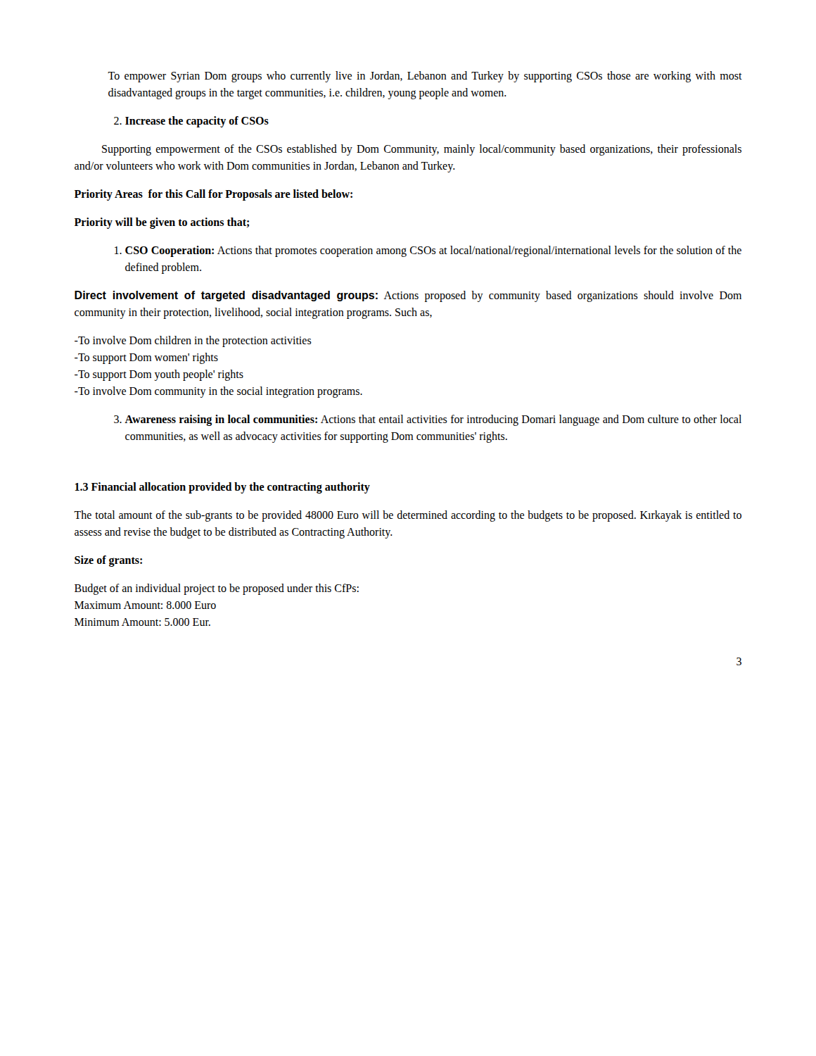To empower Syrian Dom groups who currently live in Jordan, Lebanon and Turkey by supporting CSOs those are working with most disadvantaged groups in the target communities, i.e. children, young people and women.
Increase the capacity of CSOs
Supporting empowerment of the CSOs established by Dom Community, mainly local/community based organizations, their professionals and/or volunteers who work with Dom communities in Jordan, Lebanon and Turkey.
Priority Areas for this Call for Proposals are listed below:
Priority will be given to actions that;
CSO Cooperation: Actions that promotes cooperation among CSOs at local/national/regional/international levels for the solution of the defined problem.
Direct involvement of targeted disadvantaged groups: Actions proposed by community based organizations should involve Dom community in their protection, livelihood, social integration programs. Such as,
-To involve Dom children in the protection activities
-To support Dom women' rights
-To support Dom youth people' rights
-To involve Dom community in the social integration programs.
Awareness raising in local communities: Actions that entail activities for introducing Domari language and Dom culture to other local communities, as well as advocacy activities for supporting Dom communities' rights.
1.3 Financial allocation provided by the contracting authority
The total amount of the sub-grants to be provided 48000 Euro will be determined according to the budgets to be proposed. Kırkayak is entitled to assess and revise the budget to be distributed as Contracting Authority.
Size of grants:
Budget of an individual project to be proposed under this CfPs:
Maximum Amount: 8.000 Euro
Minimum Amount: 5.000 Eur.
3